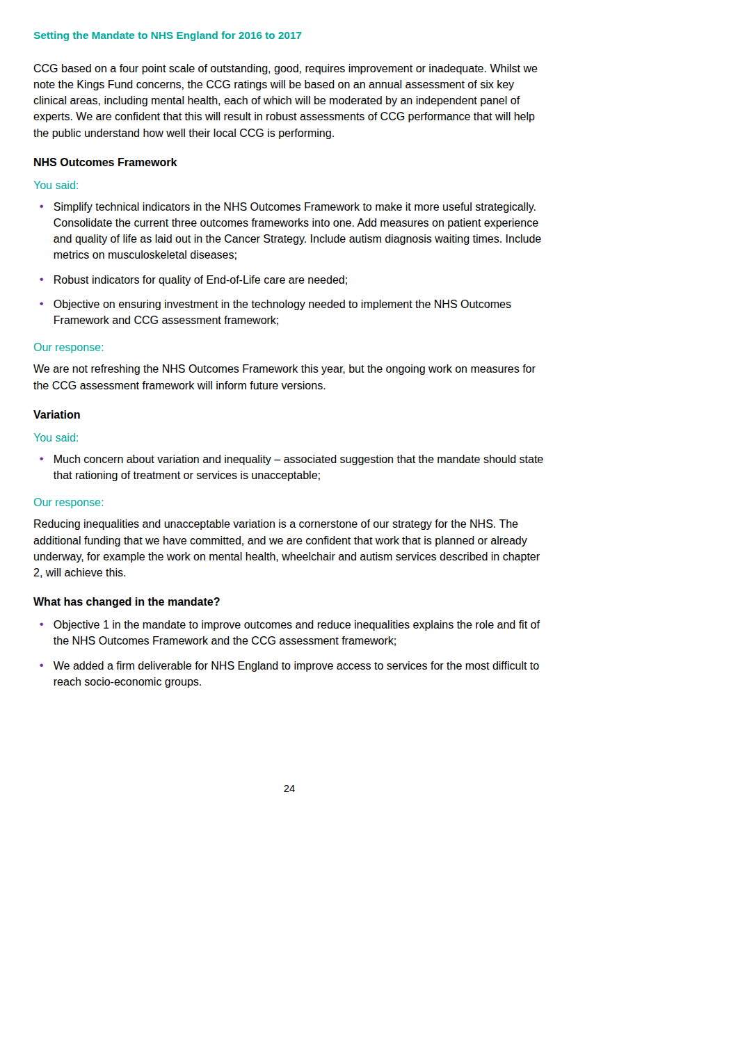Setting the Mandate to NHS England for 2016 to 2017
CCG based on a four point scale of outstanding, good, requires improvement or inadequate. Whilst we note the Kings Fund concerns, the CCG ratings will be based on an annual assessment of six key clinical areas, including mental health, each of which will be moderated by an independent panel of experts. We are confident that this will result in robust assessments of CCG performance that will help the public understand how well their local CCG is performing.
NHS Outcomes Framework
You said:
Simplify technical indicators in the NHS Outcomes Framework to make it more useful strategically. Consolidate the current three outcomes frameworks into one. Add measures on patient experience and quality of life as laid out in the Cancer Strategy. Include autism diagnosis waiting times. Include metrics on musculoskeletal diseases;
Robust indicators for quality of End-of-Life care are needed;
Objective on ensuring investment in the technology needed to implement the NHS Outcomes Framework and CCG assessment framework;
Our response:
We are not refreshing the NHS Outcomes Framework this year, but the ongoing work on measures for the CCG assessment framework will inform future versions.
Variation
You said:
Much concern about variation and inequality – associated suggestion that the mandate should state that rationing of treatment or services is unacceptable;
Our response:
Reducing inequalities and unacceptable variation is a cornerstone of our strategy for the NHS. The additional funding that we have committed, and we are confident that work that is planned or already underway, for example the work on mental health, wheelchair and autism services described in chapter 2, will achieve this.
What has changed in the mandate?
Objective 1 in the mandate to improve outcomes and reduce inequalities explains the role and fit of the NHS Outcomes Framework and the CCG assessment framework;
We added a firm deliverable for NHS England to improve access to services for the most difficult to reach socio-economic groups.
24